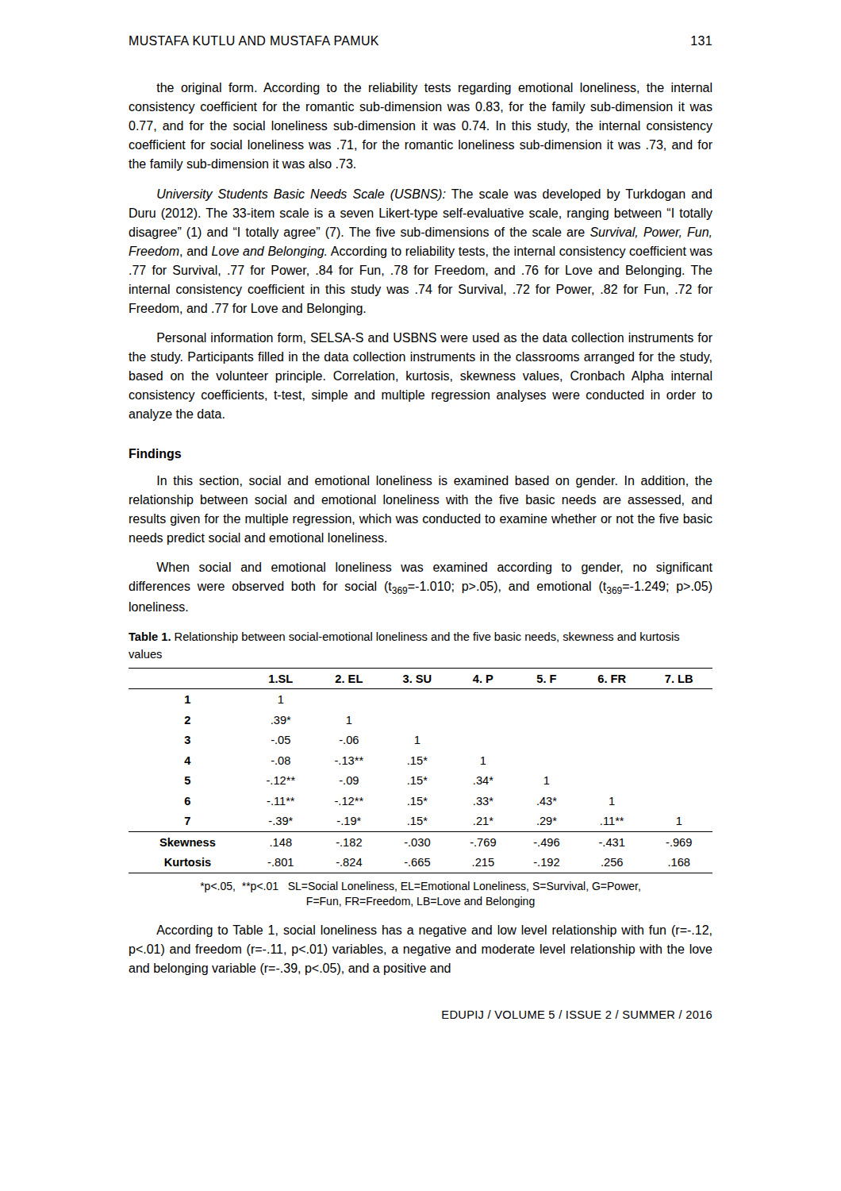Mustafa Kutlu and Mustafa Pamuk 131
the original form. According to the reliability tests regarding emotional loneliness, the internal consistency coefficient for the romantic sub-dimension was 0.83, for the family sub-dimension it was 0.77, and for the social loneliness sub-dimension it was 0.74. In this study, the internal consistency coefficient for social loneliness was .71, for the romantic loneliness sub-dimension it was .73, and for the family sub-dimension it was also .73.
University Students Basic Needs Scale (USBNS): The scale was developed by Turkdogan and Duru (2012). The 33-item scale is a seven Likert-type self-evaluative scale, ranging between “I totally disagree” (1) and “I totally agree” (7). The five sub-dimensions of the scale are Survival, Power, Fun, Freedom, and Love and Belonging. According to reliability tests, the internal consistency coefficient was .77 for Survival, .77 for Power, .84 for Fun, .78 for Freedom, and .76 for Love and Belonging. The internal consistency coefficient in this study was .74 for Survival, .72 for Power, .82 for Fun, .72 for Freedom, and .77 for Love and Belonging.
Personal information form, SELSA-S and USBNS were used as the data collection instruments for the study. Participants filled in the data collection instruments in the classrooms arranged for the study, based on the volunteer principle. Correlation, kurtosis, skewness values, Cronbach Alpha internal consistency coefficients, t-test, simple and multiple regression analyses were conducted in order to analyze the data.
Findings
In this section, social and emotional loneliness is examined based on gender. In addition, the relationship between social and emotional loneliness with the five basic needs are assessed, and results given for the multiple regression, which was conducted to examine whether or not the five basic needs predict social and emotional loneliness.
When social and emotional loneliness was examined according to gender, no significant differences were observed both for social (t369=-1.010; p>.05), and emotional (t369=-1.249; p>.05) loneliness.
Table 1. Relationship between social-emotional loneliness and the five basic needs, skewness and kurtosis values
| | 1.SL | 2. EL | 3. SU | 4. P | 5. F | 6. FR | 7. LB |
| --- | --- | --- | --- | --- | --- | --- | --- |
| 1 | 1 | | | | | | |
| 2 | .39* | 1 | | | | | |
| 3 | -.05 | -.06 | 1 | | | | |
| 4 | -.08 | -.13** | .15* | 1 | | | |
| 5 | -.12** | -.09 | .15* | .34* | 1 | | |
| 6 | -.11** | -.12** | .15* | .33* | .43* | 1 | |
| 7 | -.39* | -.19* | .15* | .21* | .29* | .11** | 1 |
| Skewness | .148 | -.182 | -.030 | -.769 | -.496 | -.431 | -.969 |
| Kurtosis | -.801 | -.824 | -.665 | .215 | -.192 | .256 | .168 |
*p<.05, **p<.01 SL=Social Loneliness, EL=Emotional Loneliness, S=Survival, G=Power,
F=Fun, FR=Freedom, LB=Love and Belonging
According to Table 1, social loneliness has a negative and low level relationship with fun (r=-.12, p<.01) and freedom (r=-.11, p<.01) variables, a negative and moderate level relationship with the love and belonging variable (r=-.39, p<.05), and a positive and
EDUPIJ / VOLUME 5 / ISSUE 2 / SUMMER / 2016